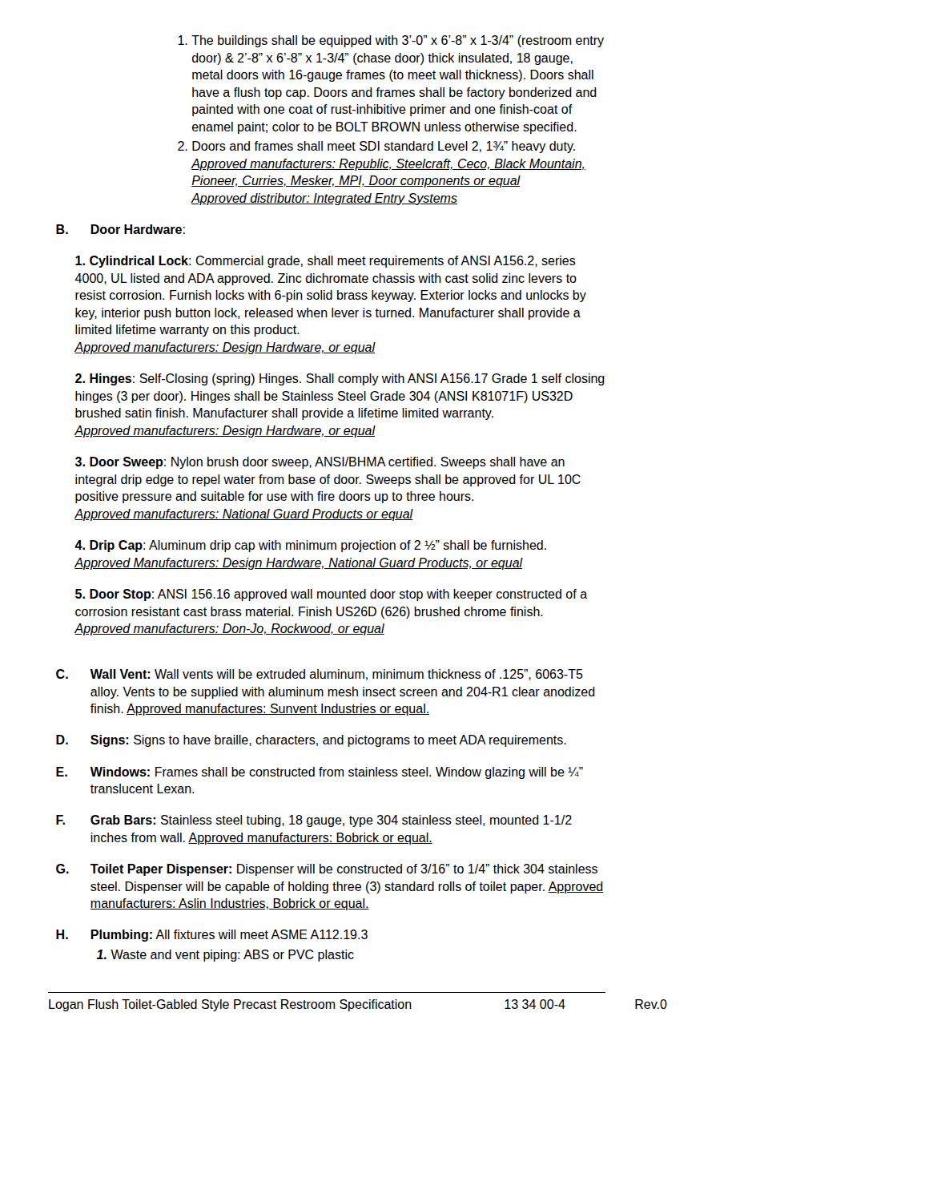The buildings shall be equipped with 3’-0” x 6’-8” x 1-3/4” (restroom entry door) & 2’-8” x 6’-8” x 1-3/4” (chase door) thick insulated, 18 gauge, metal doors with 16-gauge frames (to meet wall thickness). Doors shall have a flush top cap. Doors and frames shall be factory bonderized and painted with one coat of rust-inhibitive primer and one finish-coat of enamel paint; color to be BOLT BROWN unless otherwise specified.
Doors and frames shall meet SDI standard Level 2, 1¾” heavy duty.
Approved manufacturers: Republic, Steelcraft, Ceco, Black Mountain, Pioneer, Curries, Mesker, MPI, Door components or equal Approved distributor: Integrated Entry Systems
B. Door Hardware:
1. Cylindrical Lock: Commercial grade, shall meet requirements of ANSI A156.2, series 4000, UL listed and ADA approved. Zinc dichromate chassis with cast solid zinc levers to resist corrosion. Furnish locks with 6-pin solid brass keyway. Exterior locks and unlocks by key, interior push button lock, released when lever is turned. Manufacturer shall provide a limited lifetime warranty on this product.
Approved manufacturers: Design Hardware, or equal
2. Hinges: Self-Closing (spring) Hinges. Shall comply with ANSI A156.17 Grade 1 self closing hinges (3 per door). Hinges shall be Stainless Steel Grade 304 (ANSI K81071F) US32D brushed satin finish. Manufacturer shall provide a lifetime limited warranty.
Approved manufacturers: Design Hardware, or equal
3. Door Sweep: Nylon brush door sweep, ANSI/BHMA certified. Sweeps shall have an integral drip edge to repel water from base of door. Sweeps shall be approved for UL 10C positive pressure and suitable for use with fire doors up to three hours.
Approved manufacturers: National Guard Products or equal
4. Drip Cap: Aluminum drip cap with minimum projection of 2 ½” shall be furnished.
Approved Manufacturers: Design Hardware, National Guard Products, or equal
5. Door Stop: ANSI 156.16 approved wall mounted door stop with keeper constructed of a corrosion resistant cast brass material. Finish US26D (626) brushed chrome finish.
Approved manufacturers: Don-Jo, Rockwood, or equal
C. Wall Vent: Wall vents will be extruded aluminum, minimum thickness of .125”, 6063-T5 alloy. Vents to be supplied with aluminum mesh insect screen and 204-R1 clear anodized finish. Approved manufactures: Sunvent Industries or equal.
D. Signs: Signs to have braille, characters, and pictograms to meet ADA requirements.
E. Windows: Frames shall be constructed from stainless steel. Window glazing will be ¼” translucent Lexan.
F. Grab Bars: Stainless steel tubing, 18 gauge, type 304 stainless steel, mounted 1-1/2 inches from wall. Approved manufacturers: Bobrick or equal.
G. Toilet Paper Dispenser: Dispenser will be constructed of 3/16” to 1/4” thick 304 stainless steel. Dispenser will be capable of holding three (3) standard rolls of toilet paper. Approved manufacturers: Aslin Industries, Bobrick or equal.
H. Plumbing: All fixtures will meet ASME A112.19.3
Waste and vent piping: ABS or PVC plastic
Logan Flush Toilet-Gabled Style Precast Restroom Specification
13 34 00-4
Rev.0